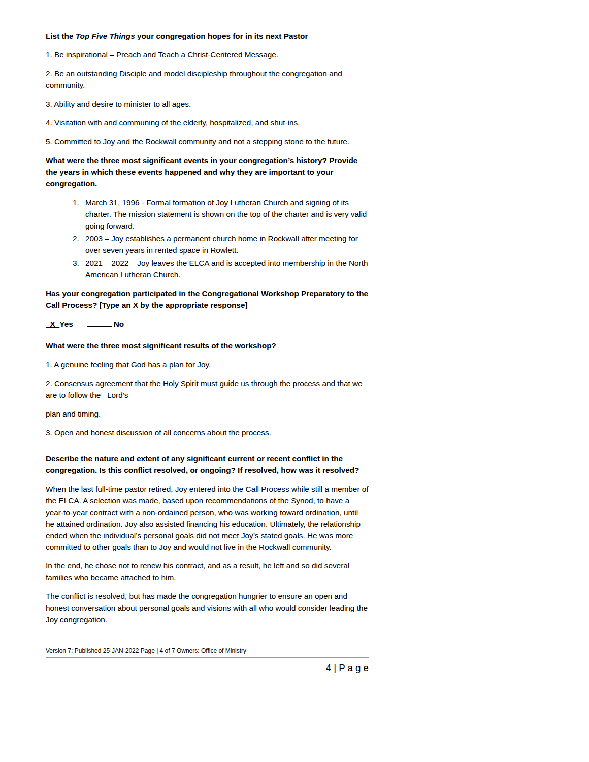List the Top Five Things your congregation hopes for in its next Pastor
1. Be inspirational – Preach and Teach a Christ-Centered Message.
2. Be an outstanding Disciple and model discipleship throughout the congregation and community.
3. Ability and desire to minister to all ages.
4. Visitation with and communing of the elderly, hospitalized, and shut-ins.
5. Committed to Joy and the Rockwall community and not a stepping stone to the future.
What were the three most significant events in your congregation’s history? Provide the years in which these events happened and why they are important to your congregation.
March 31, 1996 - Formal formation of Joy Lutheran Church and signing of its charter. The mission statement is shown on the top of the charter and is very valid going forward.
2003 – Joy establishes a permanent church home in Rockwall after meeting for over seven years in rented space in Rowlett.
2021 – 2022 – Joy leaves the ELCA and is accepted into membership in the North American Lutheran Church.
Has your congregation participated in the Congregational Workshop Preparatory to the Call Process? [Type an X by the appropriate response]
X Yes No
What were the three most significant results of the workshop?
1. A genuine feeling that God has a plan for Joy.
2. Consensus agreement that the Holy Spirit must guide us through the process and that we are to follow the Lord’s
plan and timing.
3. Open and honest discussion of all concerns about the process.
Describe the nature and extent of any significant current or recent conflict in the congregation. Is this conflict resolved, or ongoing? If resolved, how was it resolved?
When the last full-time pastor retired, Joy entered into the Call Process while still a member of the ELCA. A selection was made, based upon recommendations of the Synod, to have a year-to-year contract with a non-ordained person, who was working toward ordination, until he attained ordination. Joy also assisted financing his education. Ultimately, the relationship ended when the individual’s personal goals did not meet Joy’s stated goals. He was more committed to other goals than to Joy and would not live in the Rockwall community.
In the end, he chose not to renew his contract, and as a result, he left and so did several families who became attached to him.
The conflict is resolved, but has made the congregation hungrier to ensure an open and honest conversation about personal goals and visions with all who would consider leading the Joy congregation.
Version 7: Published 25-JAN-2022 Page | 4 of 7 Owners: Office of Ministry
4 | P a g e